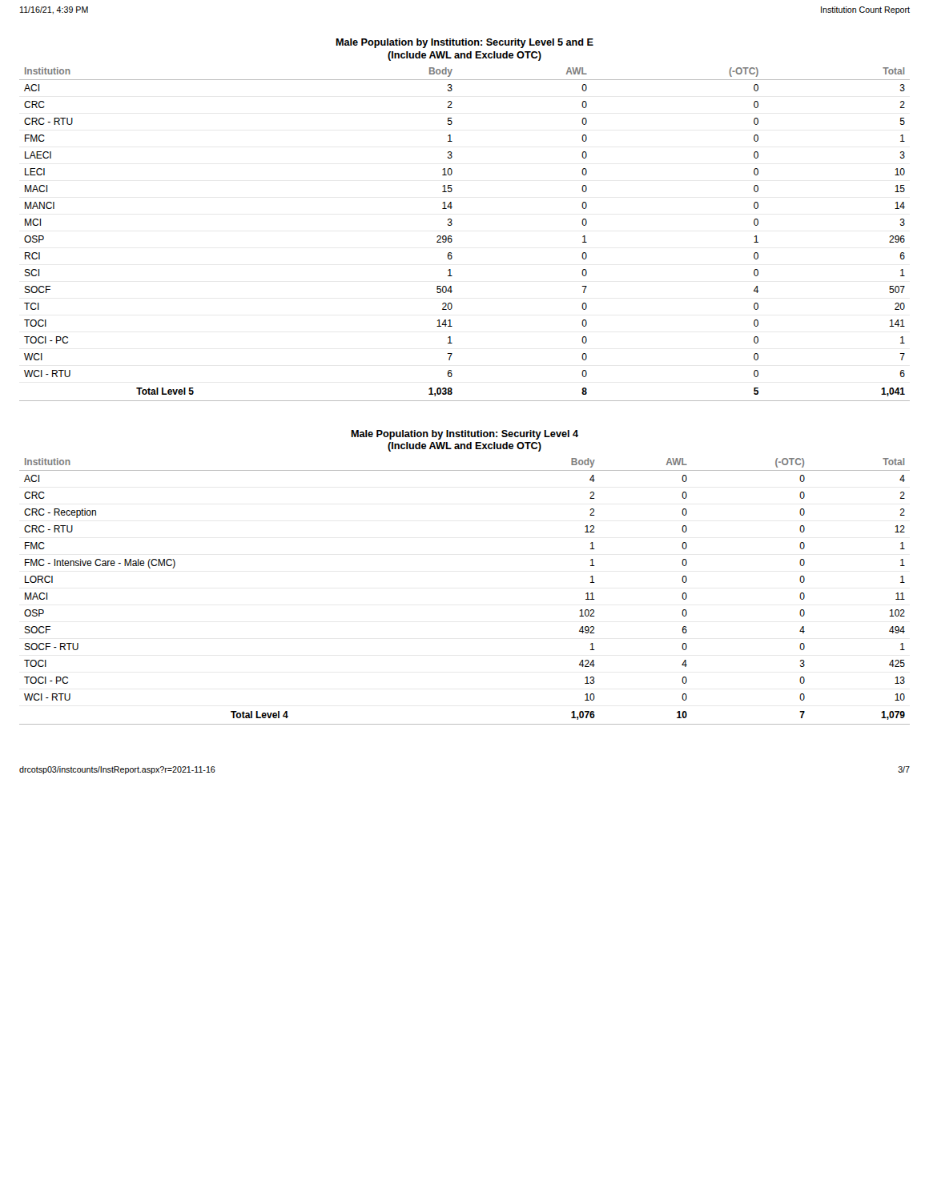11/16/21, 4:39 PM Institution Count Report
Male Population by Institution: Security Level 5 and E (Include AWL and Exclude OTC)
| Institution | Body | AWL | (-OTC) | Total |
| --- | --- | --- | --- | --- |
| ACI | 3 | 0 | 0 | 3 |
| CRC | 2 | 0 | 0 | 2 |
| CRC - RTU | 5 | 0 | 0 | 5 |
| FMC | 1 | 0 | 0 | 1 |
| LAECI | 3 | 0 | 0 | 3 |
| LECI | 10 | 0 | 0 | 10 |
| MACI | 15 | 0 | 0 | 15 |
| MANCI | 14 | 0 | 0 | 14 |
| MCI | 3 | 0 | 0 | 3 |
| OSP | 296 | 1 | 1 | 296 |
| RCI | 6 | 0 | 0 | 6 |
| SCI | 1 | 0 | 0 | 1 |
| SOCF | 504 | 7 | 4 | 507 |
| TCI | 20 | 0 | 0 | 20 |
| TOCI | 141 | 0 | 0 | 141 |
| TOCI - PC | 1 | 0 | 0 | 1 |
| WCI | 7 | 0 | 0 | 7 |
| WCI - RTU | 6 | 0 | 0 | 6 |
| Total Level 5 | 1,038 | 8 | 5 | 1,041 |
Male Population by Institution: Security Level 4 (Include AWL and Exclude OTC)
| Institution | Body | AWL | (-OTC) | Total |
| --- | --- | --- | --- | --- |
| ACI | 4 | 0 | 0 | 4 |
| CRC | 2 | 0 | 0 | 2 |
| CRC - Reception | 2 | 0 | 0 | 2 |
| CRC - RTU | 12 | 0 | 0 | 12 |
| FMC | 1 | 0 | 0 | 1 |
| FMC - Intensive Care - Male (CMC) | 1 | 0 | 0 | 1 |
| LORCI | 1 | 0 | 0 | 1 |
| MACI | 11 | 0 | 0 | 11 |
| OSP | 102 | 0 | 0 | 102 |
| SOCF | 492 | 6 | 4 | 494 |
| SOCF - RTU | 1 | 0 | 0 | 1 |
| TOCI | 424 | 4 | 3 | 425 |
| TOCI - PC | 13 | 0 | 0 | 13 |
| WCI - RTU | 10 | 0 | 0 | 10 |
| Total Level 4 | 1,076 | 10 | 7 | 1,079 |
drcotsp03/instcounts/InstReport.aspx?r=2021-11-16 3/7